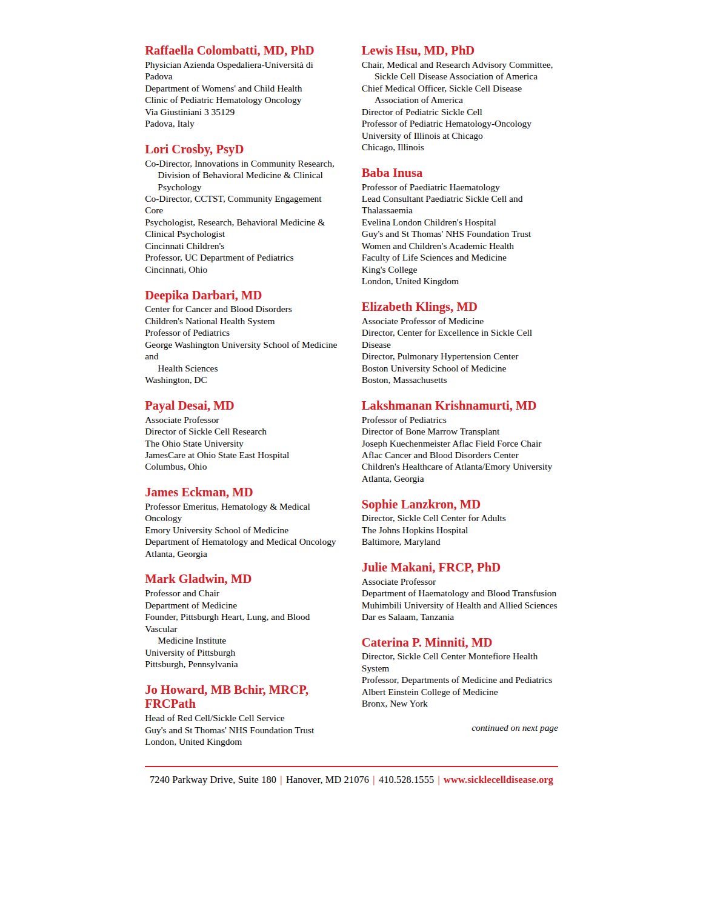Raffaella Colombatti, MD, PhD
Physician Azienda Ospedaliera-Università di Padova
Department of Womens' and Child Health
Clinic of Pediatric Hematology Oncology
Via Giustiniani 3 35129
Padova, Italy
Lori Crosby, PsyD
Co-Director, Innovations in Community Research,
Division of Behavioral Medicine & Clinical Psychology Co-Director, CCTST, Community Engagement Core
Psychologist, Research, Behavioral Medicine & Clinical Psychologist
Cincinnati Children's
Professor, UC Department of Pediatrics
Cincinnati, Ohio
Deepika Darbari, MD
Center for Cancer and Blood Disorders
Children's National Health System
Professor of Pediatrics
George Washington University School of Medicine and
Health Sciences Washington, DC
Payal Desai, MD
Associate Professor
Director of Sickle Cell Research
The Ohio State University
JamesCare at Ohio State East Hospital
Columbus, Ohio
James Eckman, MD
Professor Emeritus, Hematology & Medical Oncology
Emory University School of Medicine
Department of Hematology and Medical Oncology
Atlanta, Georgia
Mark Gladwin, MD
Professor and Chair
Department of Medicine
Founder, Pittsburgh Heart, Lung, and Blood Vascular
Medicine Institute University of Pittsburgh
Pittsburgh, Pennsylvania
Jo Howard, MB Bchir, MRCP, FRCPath
Head of Red Cell/Sickle Cell Service
Guy's and St Thomas' NHS Foundation Trust
London, United Kingdom
Lewis Hsu, MD, PhD
Chair, Medical and Research Advisory Committee,
Sickle Cell Disease Association of America Chief Medical Officer, Sickle Cell Disease
Association of America Director of Pediatric Sickle Cell
Professor of Pediatric Hematology-Oncology
University of Illinois at Chicago
Chicago, Illinois
Baba Inusa
Professor of Paediatric Haematology
Lead Consultant Paediatric Sickle Cell and Thalassaemia
Evelina London Children's Hospital
Guy's and St Thomas' NHS Foundation Trust
Women and Children's Academic Health
Faculty of Life Sciences and Medicine
King's College
London, United Kingdom
Elizabeth Klings, MD
Associate Professor of Medicine
Director, Center for Excellence in Sickle Cell Disease
Director, Pulmonary Hypertension Center
Boston University School of Medicine
Boston, Massachusetts
Lakshmanan Krishnamurti, MD
Professor of Pediatrics
Director of Bone Marrow Transplant
Joseph Kuechenmeister Aflac Field Force Chair
Aflac Cancer and Blood Disorders Center
Children's Healthcare of Atlanta/Emory University
Atlanta, Georgia
Sophie Lanzkron, MD
Director, Sickle Cell Center for Adults
The Johns Hopkins Hospital
Baltimore, Maryland
Julie Makani, FRCP, PhD
Associate Professor
Department of Haematology and Blood Transfusion
Muhimbili University of Health and Allied Sciences
Dar es Salaam, Tanzania
Caterina P. Minniti, MD
Director, Sickle Cell Center Montefiore Health System
Professor, Departments of Medicine and Pediatrics
Albert Einstein College of Medicine
Bronx, New York
continued on next page
7240 Parkway Drive, Suite 180 | Hanover, MD 21076 | 410.528.1555 | www.sicklecelldisease.org